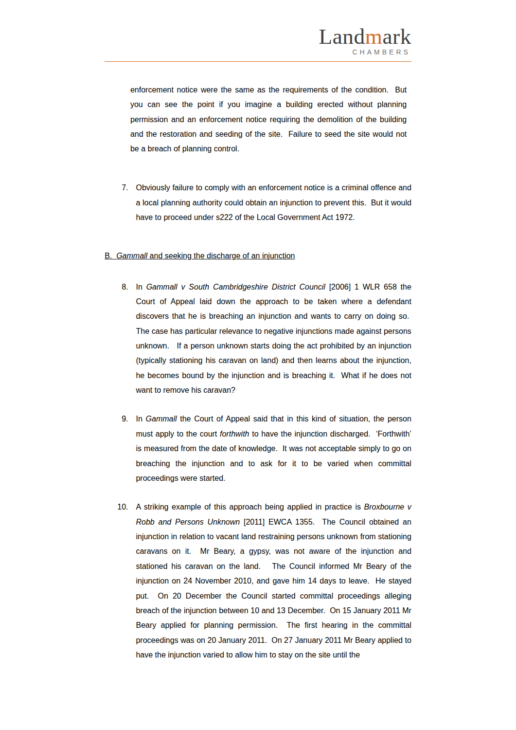Landmark CHAMBERS
enforcement notice were the same as the requirements of the condition. But you can see the point if you imagine a building erected without planning permission and an enforcement notice requiring the demolition of the building and the restoration and seeding of the site. Failure to seed the site would not be a breach of planning control.
Obviously failure to comply with an enforcement notice is a criminal offence and a local planning authority could obtain an injunction to prevent this. But it would have to proceed under s222 of the Local Government Act 1972.
B. Gammall and seeking the discharge of an injunction
In Gammall v South Cambridgeshire District Council [2006] 1 WLR 658 the Court of Appeal laid down the approach to be taken where a defendant discovers that he is breaching an injunction and wants to carry on doing so. The case has particular relevance to negative injunctions made against persons unknown. If a person unknown starts doing the act prohibited by an injunction (typically stationing his caravan on land) and then learns about the injunction, he becomes bound by the injunction and is breaching it. What if he does not want to remove his caravan?
In Gammall the Court of Appeal said that in this kind of situation, the person must apply to the court forthwith to have the injunction discharged. ‘Forthwith’ is measured from the date of knowledge. It was not acceptable simply to go on breaching the injunction and to ask for it to be varied when committal proceedings were started.
A striking example of this approach being applied in practice is Broxbourne v Robb and Persons Unknown [2011] EWCA 1355. The Council obtained an injunction in relation to vacant land restraining persons unknown from stationing caravans on it. Mr Beary, a gypsy, was not aware of the injunction and stationed his caravan on the land. The Council informed Mr Beary of the injunction on 24 November 2010, and gave him 14 days to leave. He stayed put. On 20 December the Council started committal proceedings alleging breach of the injunction between 10 and 13 December. On 15 January 2011 Mr Beary applied for planning permission. The first hearing in the committal proceedings was on 20 January 2011. On 27 January 2011 Mr Beary applied to have the injunction varied to allow him to stay on the site until the